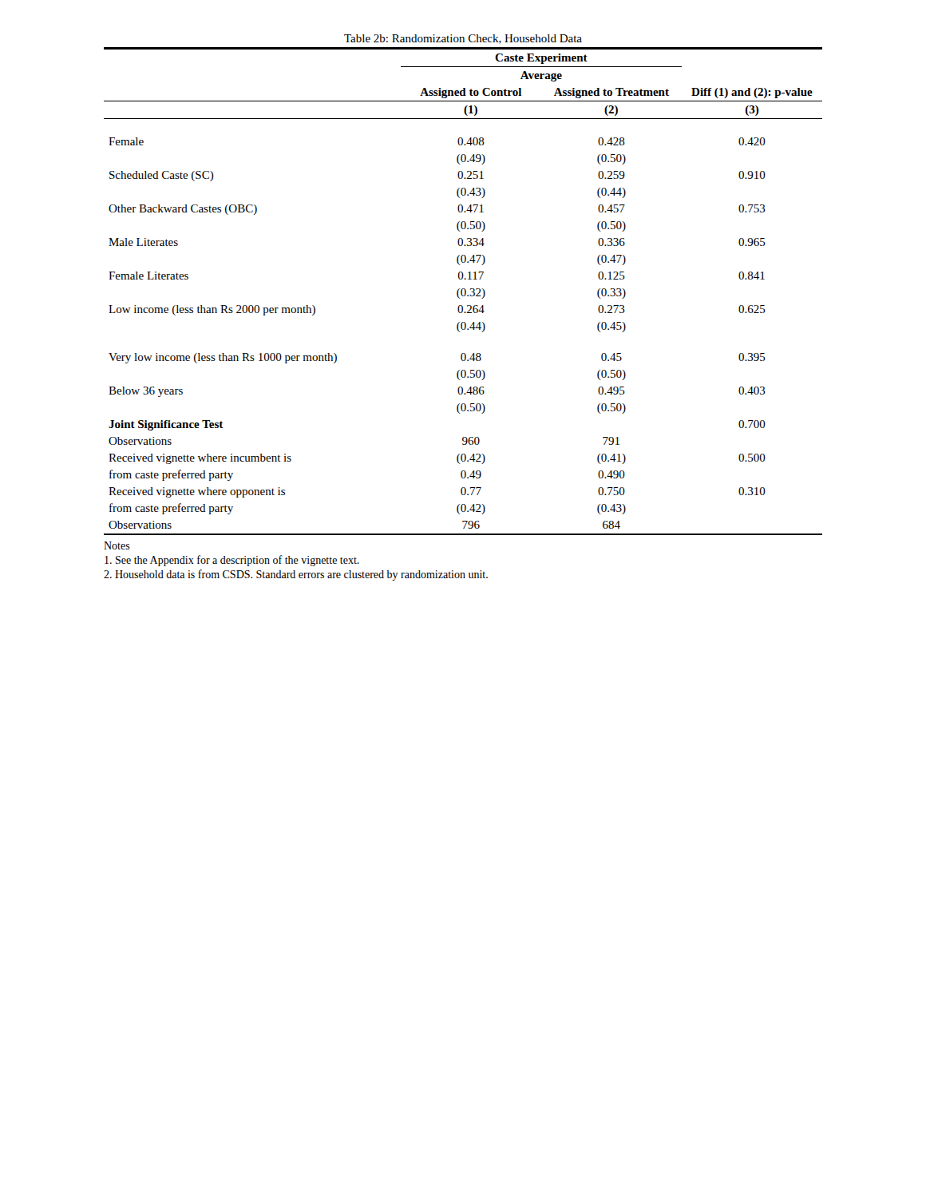Table 2b: Randomization Check, Household Data
| | Caste Experiment | |
| --- | --- | --- |
| | Average | |
| | Assigned to Control | Assigned to Treatment | Diff (1) and (2): p-value |
| | (1) | (2) | (3) |
| Female | 0.408 | 0.428 | 0.420 |
| | (0.49) | (0.50) | |
| Scheduled Caste (SC) | 0.251 | 0.259 | 0.910 |
| | (0.43) | (0.44) | |
| Other Backward Castes (OBC) | 0.471 | 0.457 | 0.753 |
| | (0.50) | (0.50) | |
| Male Literates | 0.334 | 0.336 | 0.965 |
| | (0.47) | (0.47) | |
| Female Literates | 0.117 | 0.125 | 0.841 |
| | (0.32) | (0.33) | |
| Low income (less than Rs 2000 per month) | 0.264 | 0.273 | 0.625 |
| | (0.44) | (0.45) | |
| Very low income (less than Rs 1000 per month) | 0.48 | 0.45 | 0.395 |
| | (0.50) | (0.50) | |
| Below 36 years | 0.486 | 0.495 | 0.403 |
| | (0.50) | (0.50) | |
| Joint Significance Test | | | 0.700 |
| Observations | 960 | 791 | |
| Received vignette where incumbent is | (0.42) | (0.41) | 0.500 |
| from caste preferred party | 0.49 | 0.490 | |
| Received vignette where opponent is | 0.77 | 0.750 | 0.310 |
| from caste preferred party | (0.42) | (0.43) | |
| Observations | 796 | 684 | |
Notes
1. See the Appendix for a description of the vignette text.
2. Household data is from CSDS. Standard errors are clustered by randomization unit.